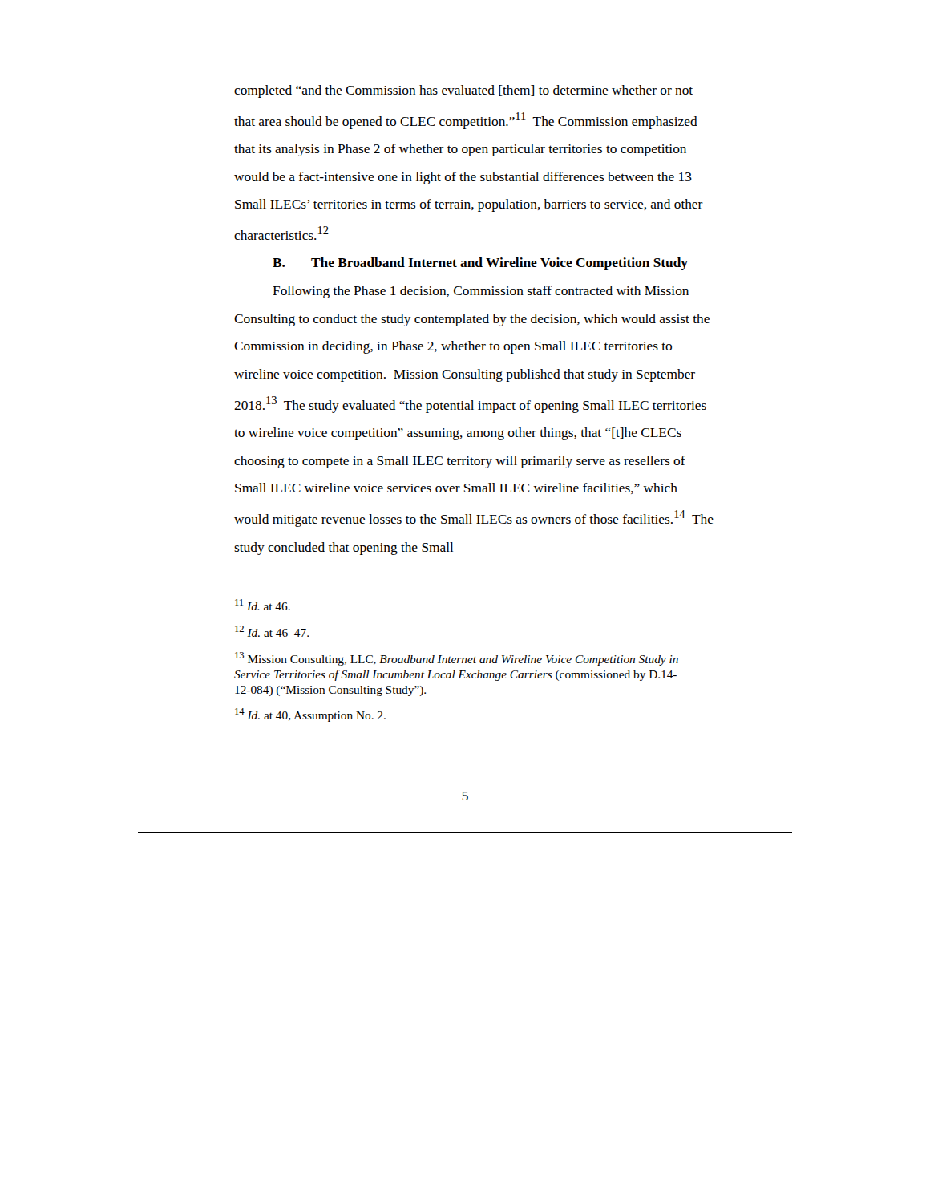completed “and the Commission has evaluated [them] to determine whether or not that area should be opened to CLEC competition.”11 The Commission emphasized that its analysis in Phase 2 of whether to open particular territories to competition would be a fact-intensive one in light of the substantial differences between the 13 Small ILECs’ territories in terms of terrain, population, barriers to service, and other characteristics.12
B. The Broadband Internet and Wireline Voice Competition Study
Following the Phase 1 decision, Commission staff contracted with Mission Consulting to conduct the study contemplated by the decision, which would assist the Commission in deciding, in Phase 2, whether to open Small ILEC territories to wireline voice competition. Mission Consulting published that study in September 2018.13 The study evaluated “the potential impact of opening Small ILEC territories to wireline voice competition” assuming, among other things, that “[t]he CLECs choosing to compete in a Small ILEC territory will primarily serve as resellers of Small ILEC wireline voice services over Small ILEC wireline facilities,” which would mitigate revenue losses to the Small ILECs as owners of those facilities.14 The study concluded that opening the Small
11 Id. at 46.
12 Id. at 46–47.
13 Mission Consulting, LLC, Broadband Internet and Wireline Voice Competition Study in
Service Territories of Small Incumbent Local Exchange Carriers (commissioned by D.14-
12-084) (“Mission Consulting Study”).
14 Id. at 40, Assumption No. 2.
5